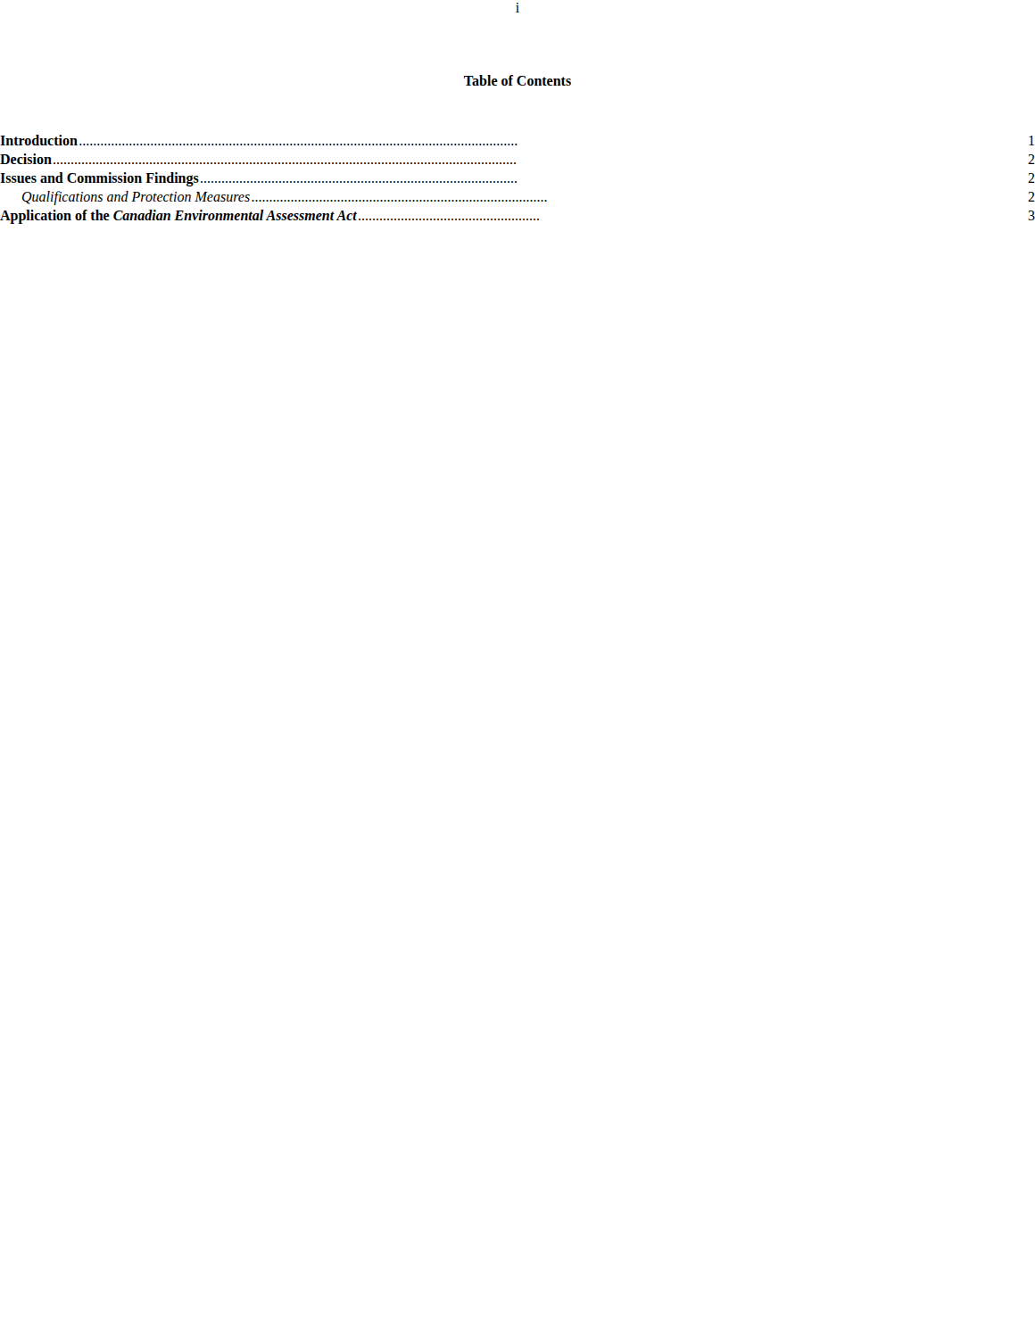i
Table of Contents
Introduction ........................................................................................................................... 1
Decision .................................................................................................................................. 2
Issues and Commission Findings ......................................................................................... 2
Qualifications and Protection Measures ................................................................................... 2
Application of the Canadian Environmental Assessment Act ................................................... 3